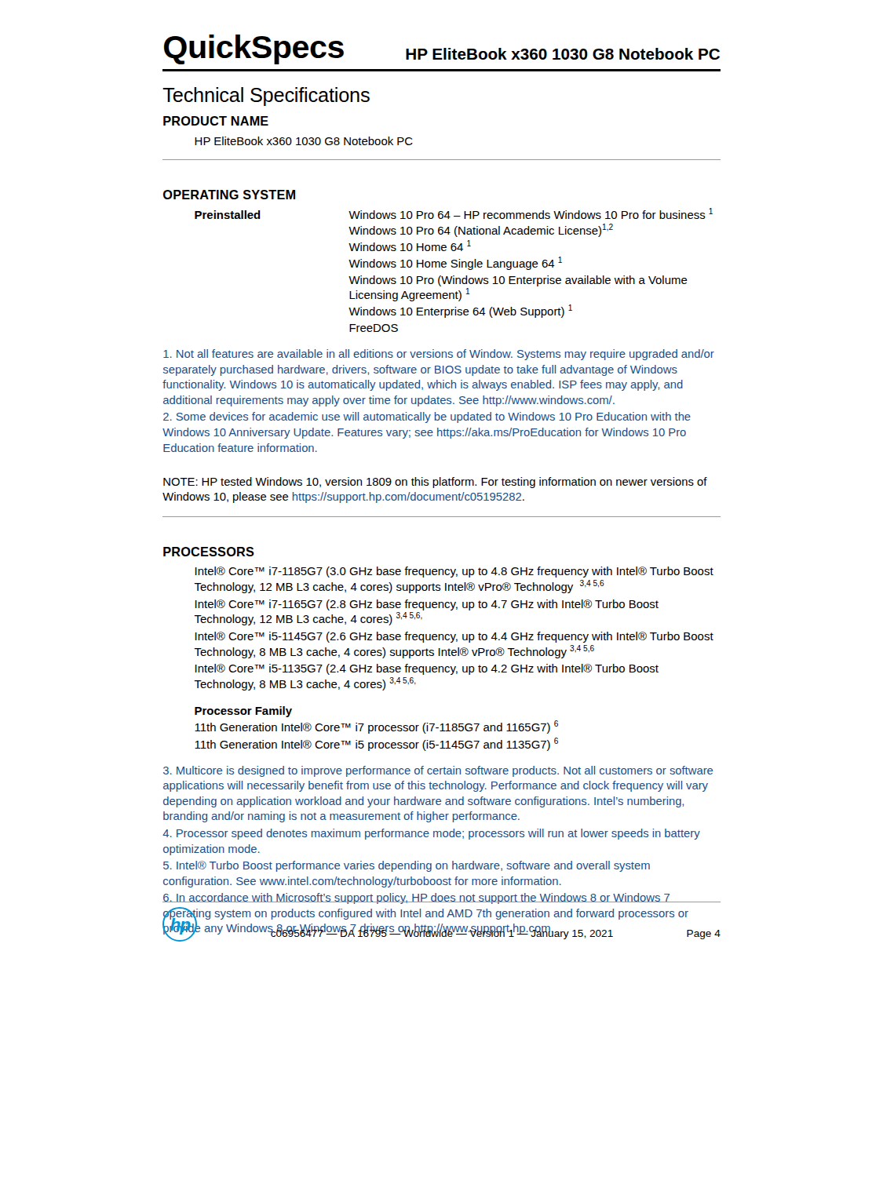QuickSpecs
HP EliteBook x360 1030 G8 Notebook PC
Technical Specifications
PRODUCT NAME
HP EliteBook x360 1030 G8 Notebook PC
OPERATING SYSTEM
Preinstalled
Windows 10 Pro 64 – HP recommends Windows 10 Pro for business 1
Windows 10 Pro 64 (National Academic License)1,2
Windows 10 Home 64 1
Windows 10 Home Single Language 64 1
Windows 10 Pro (Windows 10 Enterprise available with a Volume Licensing Agreement) 1
Windows 10 Enterprise 64 (Web Support) 1
FreeDOS
1. Not all features are available in all editions or versions of Window. Systems may require upgraded and/or separately purchased hardware, drivers, software or BIOS update to take full advantage of Windows functionality. Windows 10 is automatically updated, which is always enabled. ISP fees may apply, and additional requirements may apply over time for updates. See http://www.windows.com/.
2. Some devices for academic use will automatically be updated to Windows 10 Pro Education with the Windows 10 Anniversary Update. Features vary; see https://aka.ms/ProEducation for Windows 10 Pro Education feature information.
NOTE: HP tested Windows 10, version 1809 on this platform. For testing information on newer versions of Windows 10, please see https://support.hp.com/document/c05195282.
PROCESSORS
Intel® Core™ i7-1185G7 (3.0 GHz base frequency, up to 4.8 GHz frequency with Intel® Turbo Boost Technology, 12 MB L3 cache, 4 cores) supports Intel® vPro® Technology 3,4 5,6
Intel® Core™ i7-1165G7 (2.8 GHz base frequency, up to 4.7 GHz with Intel® Turbo Boost Technology, 12 MB L3 cache, 4 cores) 3,4 5,6,
Intel® Core™ i5-1145G7 (2.6 GHz base frequency, up to 4.4 GHz frequency with Intel® Turbo Boost Technology, 8 MB L3 cache, 4 cores) supports Intel® vPro® Technology 3,4 5,6
Intel® Core™ i5-1135G7 (2.4 GHz base frequency, up to 4.2 GHz with Intel® Turbo Boost Technology, 8 MB L3 cache, 4 cores) 3,4 5,6,
Processor Family
11th Generation Intel® Core™ i7 processor (i7-1185G7 and 1165G7) 6
11th Generation Intel® Core™ i5 processor (i5-1145G7 and 1135G7) 6
3. Multicore is designed to improve performance of certain software products. Not all customers or software applications will necessarily benefit from use of this technology. Performance and clock frequency will vary depending on application workload and your hardware and software configurations. Intel’s numbering, branding and/or naming is not a measurement of higher performance.
4. Processor speed denotes maximum performance mode; processors will run at lower speeds in battery optimization mode.
5. Intel® Turbo Boost performance varies depending on hardware, software and overall system configuration. See www.intel.com/technology/turboboost for more information.
6. In accordance with Microsoft’s support policy, HP does not support the Windows 8 or Windows 7 operating system on products configured with Intel and AMD 7th generation and forward processors or provide any Windows 8 or Windows 7 drivers on http://www.support.hp.com.
hp
c06956477 — DA 16795 — Worldwide — Version 1 — January 15, 2021
Page 4